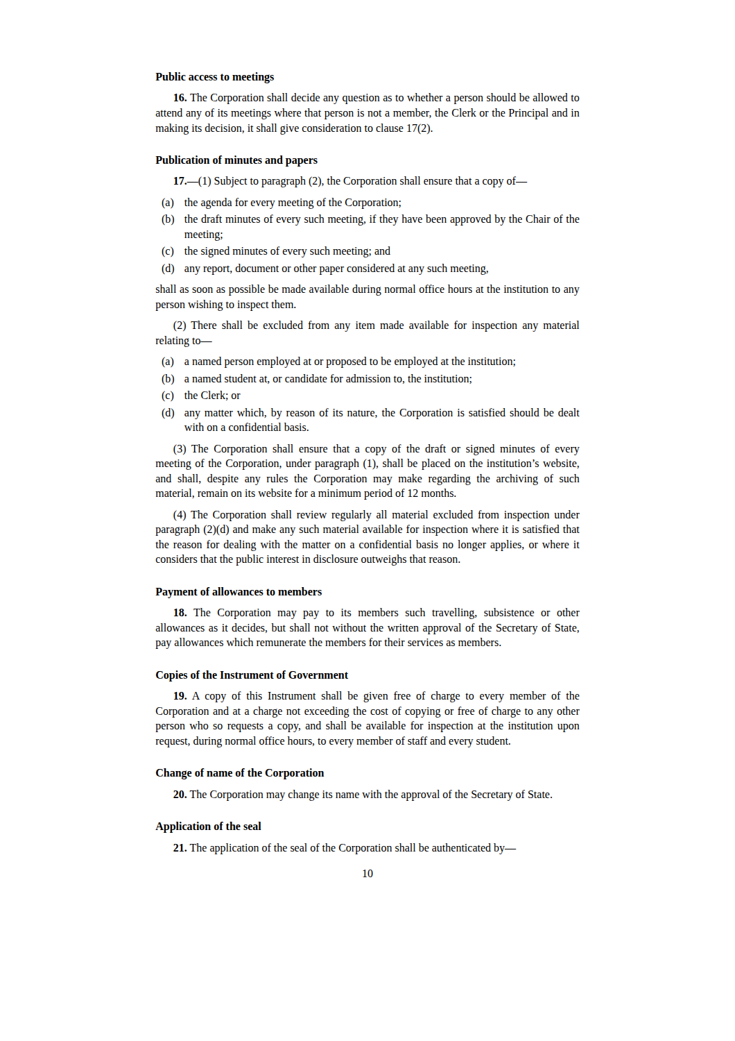Public access to meetings
16. The Corporation shall decide any question as to whether a person should be allowed to attend any of its meetings where that person is not a member, the Clerk or the Principal and in making its decision, it shall give consideration to clause 17(2).
Publication of minutes and papers
17.—(1) Subject to paragraph (2), the Corporation shall ensure that a copy of—
(a) the agenda for every meeting of the Corporation;
(b) the draft minutes of every such meeting, if they have been approved by the Chair of the meeting;
(c) the signed minutes of every such meeting; and
(d) any report, document or other paper considered at any such meeting,
shall as soon as possible be made available during normal office hours at the institution to any person wishing to inspect them.
(2) There shall be excluded from any item made available for inspection any material relating to—
(a) a named person employed at or proposed to be employed at the institution;
(b) a named student at, or candidate for admission to, the institution;
(c) the Clerk; or
(d) any matter which, by reason of its nature, the Corporation is satisfied should be dealt with on a confidential basis.
(3) The Corporation shall ensure that a copy of the draft or signed minutes of every meeting of the Corporation, under paragraph (1), shall be placed on the institution’s website, and shall, despite any rules the Corporation may make regarding the archiving of such material, remain on its website for a minimum period of 12 months.
(4) The Corporation shall review regularly all material excluded from inspection under paragraph (2)(d) and make any such material available for inspection where it is satisfied that the reason for dealing with the matter on a confidential basis no longer applies, or where it considers that the public interest in disclosure outweighs that reason.
Payment of allowances to members
18. The Corporation may pay to its members such travelling, subsistence or other allowances as it decides, but shall not without the written approval of the Secretary of State, pay allowances which remunerate the members for their services as members.
Copies of the Instrument of Government
19. A copy of this Instrument shall be given free of charge to every member of the Corporation and at a charge not exceeding the cost of copying or free of charge to any other person who so requests a copy, and shall be available for inspection at the institution upon request, during normal office hours, to every member of staff and every student.
Change of name of the Corporation
20. The Corporation may change its name with the approval of the Secretary of State.
Application of the seal
21. The application of the seal of the Corporation shall be authenticated by—
10